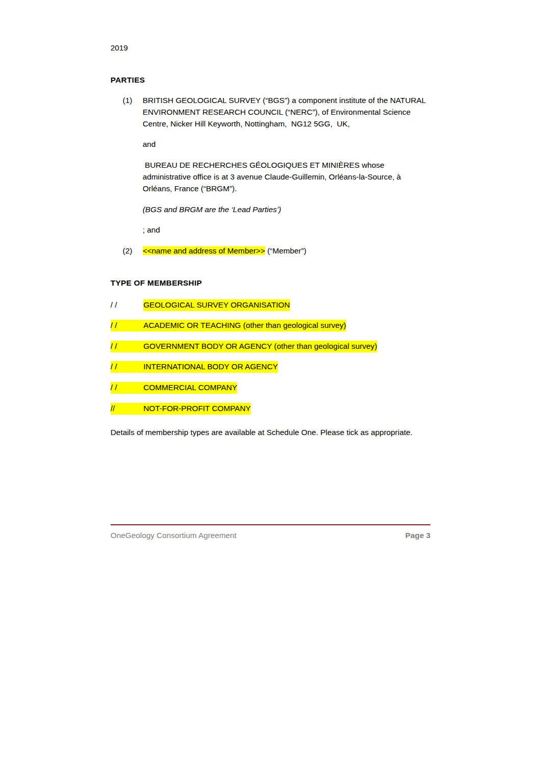2019
PARTIES
(1)
BRITISH GEOLOGICAL SURVEY (“BGS”) a component institute of the NATURAL ENVIRONMENT RESEARCH COUNCIL (“NERC”), of Environmental Science Centre, Nicker Hill Keyworth, Nottingham, NG12 5GG, UK,
and
BUREAU DE RECHERCHES GÉOLOGIQUES ET MINIÈRES whose administrative office is at 3 avenue Claude-Guillemin, Orléans-la-Source, à Orléans, France (“BRGM”).
(BGS and BRGM are the ‘Lead Parties’)
; and
(2)
<<name and address of Member>> (“Member”)
TYPE OF MEMBERSHIP
/ /GEOLOGICAL SURVEY ORGANISATION
/ /ACADEMIC OR TEACHING (other than geological survey)
/ /GOVERNMENT BODY OR AGENCY (other than geological survey)
/ /INTERNATIONAL BODY OR AGENCY
/ /COMMERCIAL COMPANY
//NOT-FOR-PROFIT COMPANY
Details of membership types are available at Schedule One. Please tick as appropriate.
OneGeology Consortium Agreement
Page 3